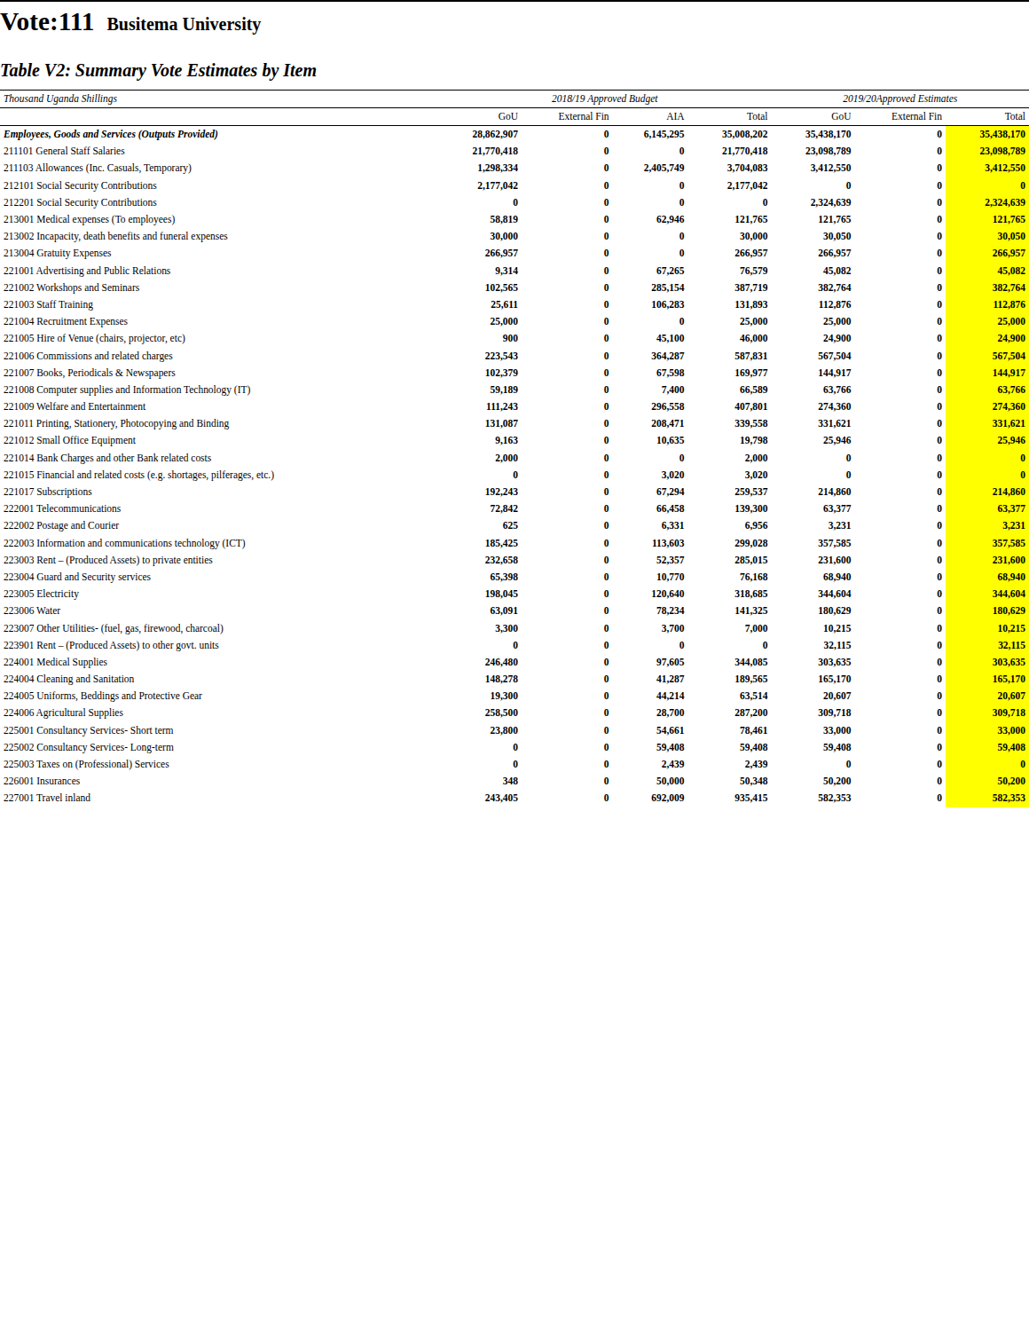Vote: 111 Busitema University
Table V2: Summary Vote Estimates by Item
| Thousand Uganda Shillings | 2018/19 Approved Budget | 2019/20Approved Estimates |
| --- | --- | --- |
| | GoU | External Fin | AIA | Total | GoU | External Fin | Total |
| Employees, Goods and Services (Outputs Provided) | 28,862,907 | 0 | 6,145,295 | 35,008,202 | 35,438,170 | 0 | 35,438,170 |
| 211101 General Staff Salaries | 21,770,418 | 0 | 0 | 21,770,418 | 23,098,789 | 0 | 23,098,789 |
| 211103 Allowances (Inc. Casuals, Temporary) | 1,298,334 | 0 | 2,405,749 | 3,704,083 | 3,412,550 | 0 | 3,412,550 |
| 212101 Social Security Contributions | 2,177,042 | 0 | 0 | 2,177,042 | 0 | 0 | 0 |
| 212201 Social Security Contributions | 0 | 0 | 0 | 0 | 2,324,639 | 0 | 2,324,639 |
| 213001 Medical expenses (To employees) | 58,819 | 0 | 62,946 | 121,765 | 121,765 | 0 | 121,765 |
| 213002 Incapacity, death benefits and funeral expenses | 30,000 | 0 | 0 | 30,000 | 30,050 | 0 | 30,050 |
| 213004 Gratuity Expenses | 266,957 | 0 | 0 | 266,957 | 266,957 | 0 | 266,957 |
| 221001 Advertising and Public Relations | 9,314 | 0 | 67,265 | 76,579 | 45,082 | 0 | 45,082 |
| 221002 Workshops and Seminars | 102,565 | 0 | 285,154 | 387,719 | 382,764 | 0 | 382,764 |
| 221003 Staff Training | 25,611 | 0 | 106,283 | 131,893 | 112,876 | 0 | 112,876 |
| 221004 Recruitment Expenses | 25,000 | 0 | 0 | 25,000 | 25,000 | 0 | 25,000 |
| 221005 Hire of Venue (chairs, projector, etc) | 900 | 0 | 45,100 | 46,000 | 24,900 | 0 | 24,900 |
| 221006 Commissions and related charges | 223,543 | 0 | 364,287 | 587,831 | 567,504 | 0 | 567,504 |
| 221007 Books, Periodicals & Newspapers | 102,379 | 0 | 67,598 | 169,977 | 144,917 | 0 | 144,917 |
| 221008 Computer supplies and Information Technology (IT) | 59,189 | 0 | 7,400 | 66,589 | 63,766 | 0 | 63,766 |
| 221009 Welfare and Entertainment | 111,243 | 0 | 296,558 | 407,801 | 274,360 | 0 | 274,360 |
| 221011 Printing, Stationery, Photocopying and Binding | 131,087 | 0 | 208,471 | 339,558 | 331,621 | 0 | 331,621 |
| 221012 Small Office Equipment | 9,163 | 0 | 10,635 | 19,798 | 25,946 | 0 | 25,946 |
| 221014 Bank Charges and other Bank related costs | 2,000 | 0 | 0 | 2,000 | 0 | 0 | 0 |
| 221015 Financial and related costs (e.g. shortages, pilferages, etc.) | 0 | 0 | 3,020 | 3,020 | 0 | 0 | 0 |
| 221017 Subscriptions | 192,243 | 0 | 67,294 | 259,537 | 214,860 | 0 | 214,860 |
| 222001 Telecommunications | 72,842 | 0 | 66,458 | 139,300 | 63,377 | 0 | 63,377 |
| 222002 Postage and Courier | 625 | 0 | 6,331 | 6,956 | 3,231 | 0 | 3,231 |
| 222003 Information and communications technology (ICT) | 185,425 | 0 | 113,603 | 299,028 | 357,585 | 0 | 357,585 |
| 223003 Rent – (Produced Assets) to private entities | 232,658 | 0 | 52,357 | 285,015 | 231,600 | 0 | 231,600 |
| 223004 Guard and Security services | 65,398 | 0 | 10,770 | 76,168 | 68,940 | 0 | 68,940 |
| 223005 Electricity | 198,045 | 0 | 120,640 | 318,685 | 344,604 | 0 | 344,604 |
| 223006 Water | 63,091 | 0 | 78,234 | 141,325 | 180,629 | 0 | 180,629 |
| 223007 Other Utilities- (fuel, gas, firewood, charcoal) | 3,300 | 0 | 3,700 | 7,000 | 10,215 | 0 | 10,215 |
| 223901 Rent – (Produced Assets) to other govt. units | 0 | 0 | 0 | 0 | 32,115 | 0 | 32,115 |
| 224001 Medical Supplies | 246,480 | 0 | 97,605 | 344,085 | 303,635 | 0 | 303,635 |
| 224004 Cleaning and Sanitation | 148,278 | 0 | 41,287 | 189,565 | 165,170 | 0 | 165,170 |
| 224005 Uniforms, Beddings and Protective Gear | 19,300 | 0 | 44,214 | 63,514 | 20,607 | 0 | 20,607 |
| 224006 Agricultural Supplies | 258,500 | 0 | 28,700 | 287,200 | 309,718 | 0 | 309,718 |
| 225001 Consultancy Services- Short term | 23,800 | 0 | 54,661 | 78,461 | 33,000 | 0 | 33,000 |
| 225002 Consultancy Services- Long-term | 0 | 0 | 59,408 | 59,408 | 59,408 | 0 | 59,408 |
| 225003 Taxes on (Professional) Services | 0 | 0 | 2,439 | 2,439 | 0 | 0 | 0 |
| 226001 Insurances | 348 | 0 | 50,000 | 50,348 | 50,200 | 0 | 50,200 |
| 227001 Travel inland | 243,405 | 0 | 692,009 | 935,415 | 582,353 | 0 | 582,353 |